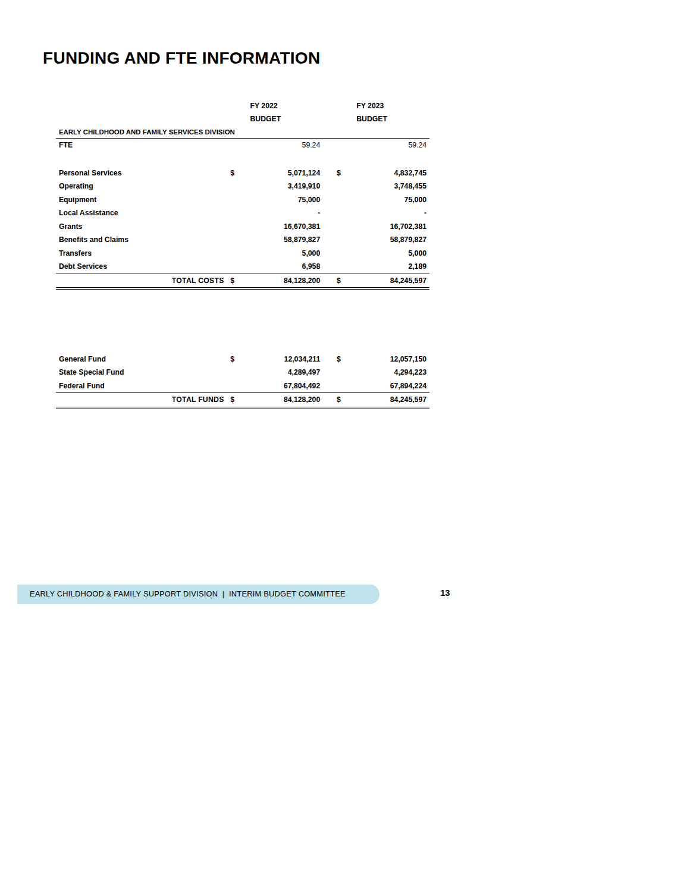FUNDING AND FTE INFORMATION
| | | FY 2022 | | | FY 2023 |
| | | BUDGET | | | BUDGET |
| EARLY CHILDHOOD AND FAMILY SERVICES DIVISION |
| FTE | | 59.24 | | | 59.24 |
| Personal Services | $ | 5,071,124 | | $ | 4,832,745 |
| Operating | | 3,419,910 | | | 3,748,455 |
| Equipment | | 75,000 | | | 75,000 |
| Local Assistance | | - | | | - |
| Grants | | 16,670,381 | | | 16,702,381 |
| Benefits and Claims | | 58,879,827 | | | 58,879,827 |
| Transfers | | 5,000 | | | 5,000 |
| Debt Services | | 6,958 | | | 2,189 |
| TOTAL COSTS | $ | 84,128,200 | | $ | 84,245,597 |
| General Fund | $ | 12,034,211 | | $ | 12,057,150 |
| State Special Fund | | 4,289,497 | | | 4,294,223 |
| Federal Fund | | 67,804,492 | | | 67,894,224 |
| TOTAL FUNDS | $ | 84,128,200 | | $ | 84,245,597 |
EARLY CHILDHOOD & FAMILY SUPPORT DIVISION | INTERIM BUDGET COMMITTEE
13